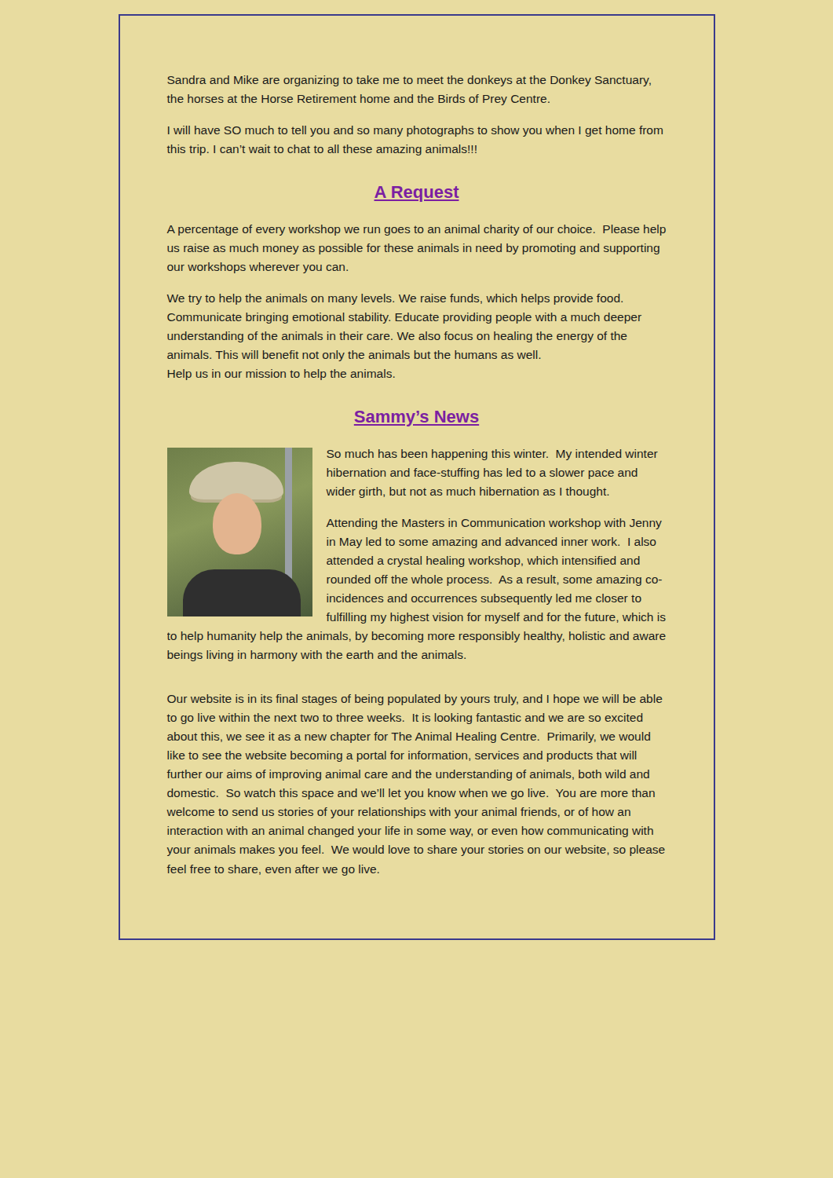Sandra and Mike are organizing to take me to meet the donkeys at the Donkey Sanctuary, the horses at the Horse Retirement home and the Birds of Prey Centre.
I will have SO much to tell you and so many photographs to show you when I get home from this trip. I can’t wait to chat to all these amazing animals!!!
A Request
A percentage of every workshop we run goes to an animal charity of our choice. Please help us raise as much money as possible for these animals in need by promoting and supporting our workshops wherever you can.
We try to help the animals on many levels. We raise funds, which helps provide food. Communicate bringing emotional stability. Educate providing people with a much deeper understanding of the animals in their care. We also focus on healing the energy of the animals. This will benefit not only the animals but the humans as well.
Help us in our mission to help the animals.
Sammy’s News
So much has been happening this winter. My intended winter hibernation and face-stuffing has led to a slower pace and wider girth, but not as much hibernation as I thought.
Attending the Masters in Communication workshop with Jenny in May led to some amazing and advanced inner work. I also attended a crystal healing workshop, which intensified and rounded off the whole process. As a result, some amazing co-incidences and occurrences subsequently led me closer to fulfilling my highest vision for myself and for the future, which is to help humanity help the animals, by becoming more responsibly healthy, holistic and aware beings living in harmony with the earth and the animals.
Our website is in its final stages of being populated by yours truly, and I hope we will be able to go live within the next two to three weeks. It is looking fantastic and we are so excited about this, we see it as a new chapter for The Animal Healing Centre. Primarily, we would like to see the website becoming a portal for information, services and products that will further our aims of improving animal care and the understanding of animals, both wild and domestic. So watch this space and we’ll let you know when we go live. You are more than welcome to send us stories of your relationships with your animal friends, or of how an interaction with an animal changed your life in some way, or even how communicating with your animals makes you feel. We would love to share your stories on our website, so please feel free to share, even after we go live.